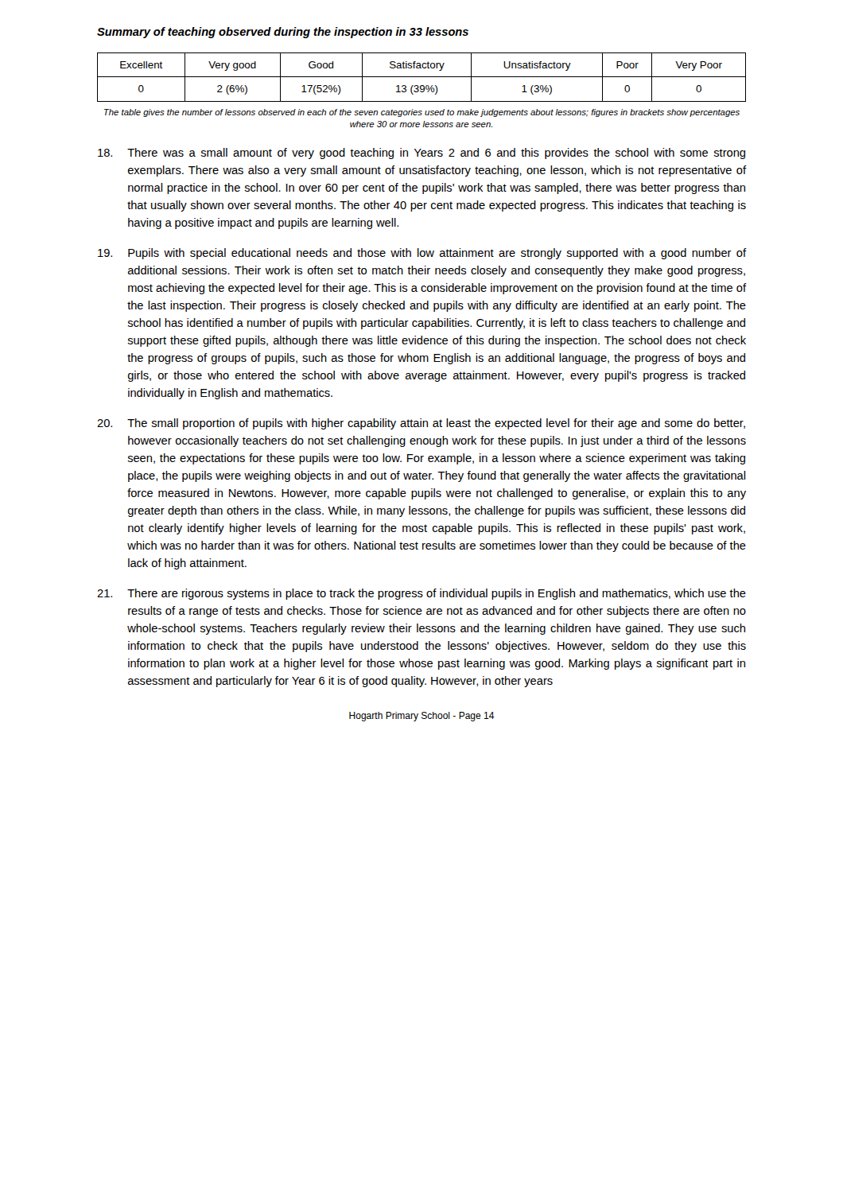Summary of teaching observed during the inspection in 33 lessons
| Excellent | Very good | Good | Satisfactory | Unsatisfactory | Poor | Very Poor |
| 0 | 2 (6%) | 17(52%) | 13 (39%) | 1 (3%) | 0 | 0 |
The table gives the number of lessons observed in each of the seven categories used to make judgements about lessons; figures in brackets show percentages where 30 or more lessons are seen.
18. There was a small amount of very good teaching in Years 2 and 6 and this provides the school with some strong exemplars. There was also a very small amount of unsatisfactory teaching, one lesson, which is not representative of normal practice in the school. In over 60 per cent of the pupils' work that was sampled, there was better progress than that usually shown over several months. The other 40 per cent made expected progress. This indicates that teaching is having a positive impact and pupils are learning well.
19. Pupils with special educational needs and those with low attainment are strongly supported with a good number of additional sessions. Their work is often set to match their needs closely and consequently they make good progress, most achieving the expected level for their age. This is a considerable improvement on the provision found at the time of the last inspection. Their progress is closely checked and pupils with any difficulty are identified at an early point. The school has identified a number of pupils with particular capabilities. Currently, it is left to class teachers to challenge and support these gifted pupils, although there was little evidence of this during the inspection. The school does not check the progress of groups of pupils, such as those for whom English is an additional language, the progress of boys and girls, or those who entered the school with above average attainment. However, every pupil's progress is tracked individually in English and mathematics.
20. The small proportion of pupils with higher capability attain at least the expected level for their age and some do better, however occasionally teachers do not set challenging enough work for these pupils. In just under a third of the lessons seen, the expectations for these pupils were too low. For example, in a lesson where a science experiment was taking place, the pupils were weighing objects in and out of water. They found that generally the water affects the gravitational force measured in Newtons. However, more capable pupils were not challenged to generalise, or explain this to any greater depth than others in the class. While, in many lessons, the challenge for pupils was sufficient, these lessons did not clearly identify higher levels of learning for the most capable pupils. This is reflected in these pupils' past work, which was no harder than it was for others. National test results are sometimes lower than they could be because of the lack of high attainment.
21. There are rigorous systems in place to track the progress of individual pupils in English and mathematics, which use the results of a range of tests and checks. Those for science are not as advanced and for other subjects there are often no whole-school systems. Teachers regularly review their lessons and the learning children have gained. They use such information to check that the pupils have understood the lessons' objectives. However, seldom do they use this information to plan work at a higher level for those whose past learning was good. Marking plays a significant part in assessment and particularly for Year 6 it is of good quality. However, in other years
Hogarth Primary School - Page 14